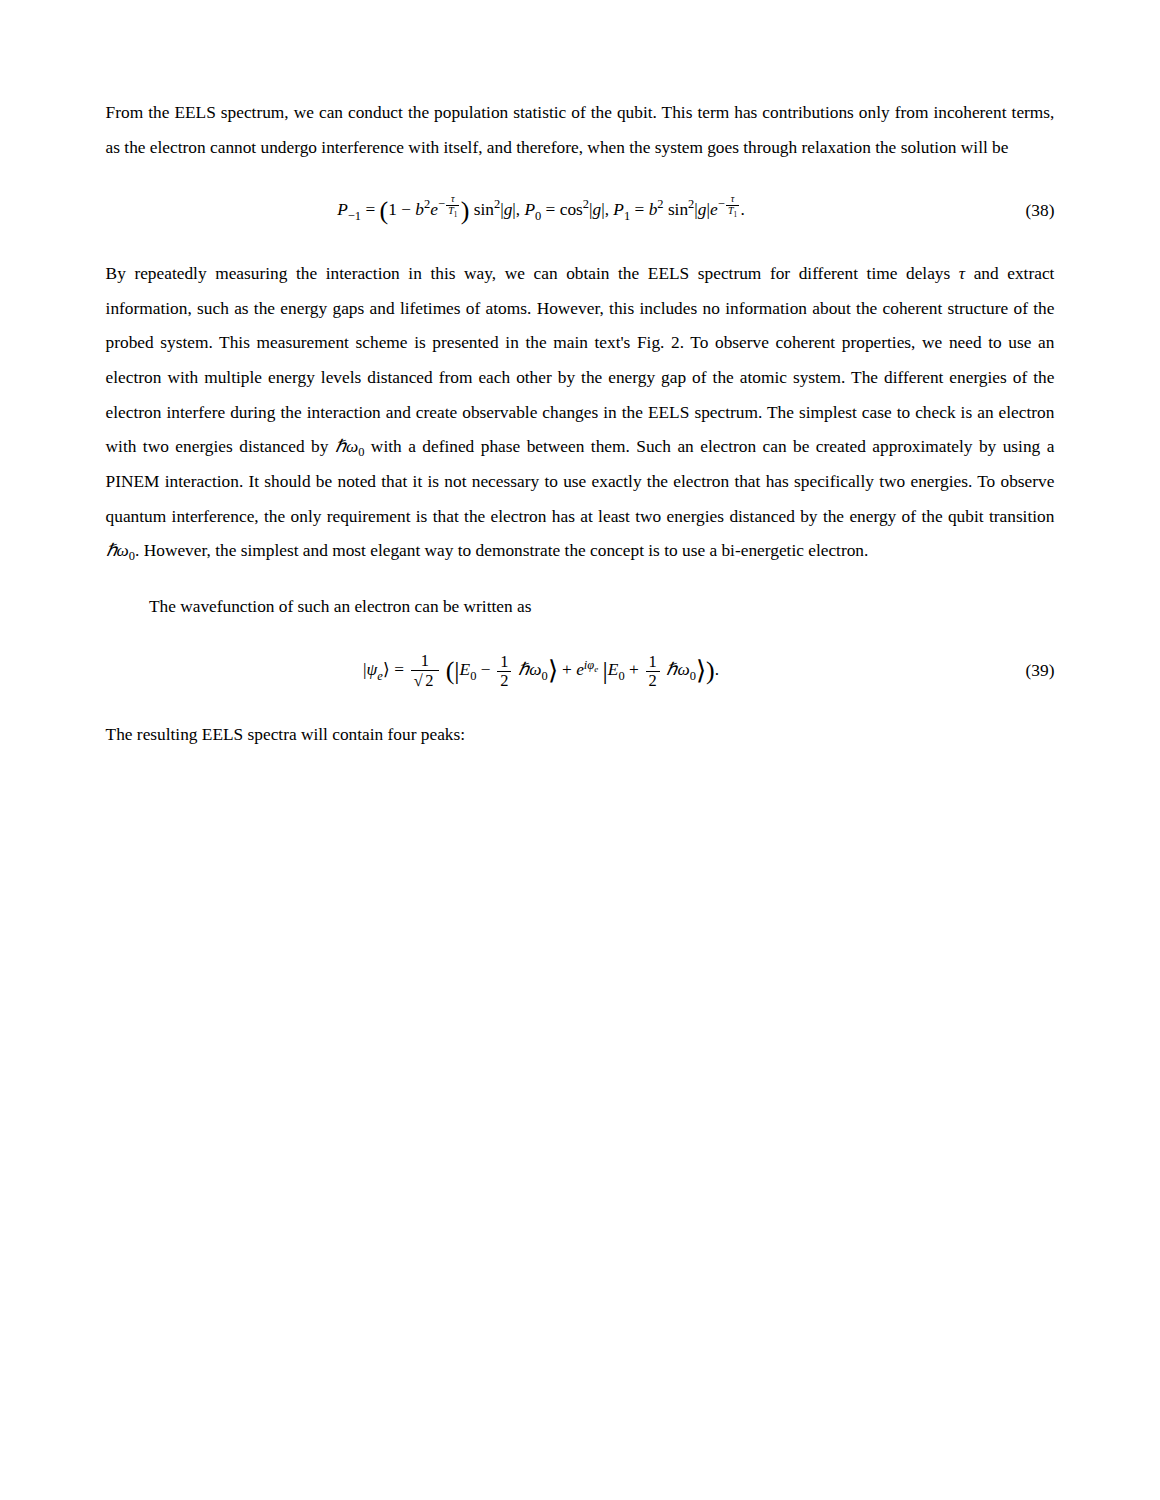From the EELS spectrum, we can conduct the population statistic of the qubit. This term has contributions only from incoherent terms, as the electron cannot undergo interference with itself, and therefore, when the system goes through relaxation the solution will be
P−1 = (1 − b2e−τT1) sin2|g|, P0 = cos2|g|, P1 = b2 sin2|g|e−τT1.
(38)
By repeatedly measuring the interaction in this way, we can obtain the EELS spectrum for different time delays τ and extract information, such as the energy gaps and lifetimes of atoms. However, this includes no information about the coherent structure of the probed system. This measurement scheme is presented in the main text's Fig. 2. To observe coherent properties, we need to use an electron with multiple energy levels distanced from each other by the energy gap of the atomic system. The different energies of the electron interfere during the interaction and create observable changes in the EELS spectrum. The simplest case to check is an electron with two energies distanced by ℏω0 with a defined phase between them. Such an electron can be created approximately by using a PINEM interaction. It should be noted that it is not necessary to use exactly the electron that has specifically two energies. To observe quantum interference, the only requirement is that the electron has at least two energies distanced by the energy of the qubit transition ℏω0. However, the simplest and most elegant way to demonstrate the concept is to use a bi-energetic electron.
The wavefunction of such an electron can be written as
|ψe⟩ = 1√2 (|E0 − 12 ℏω0⟩ + eiφe |E0 + 12 ℏω0⟩).
(39)
The resulting EELS spectra will contain four peaks: